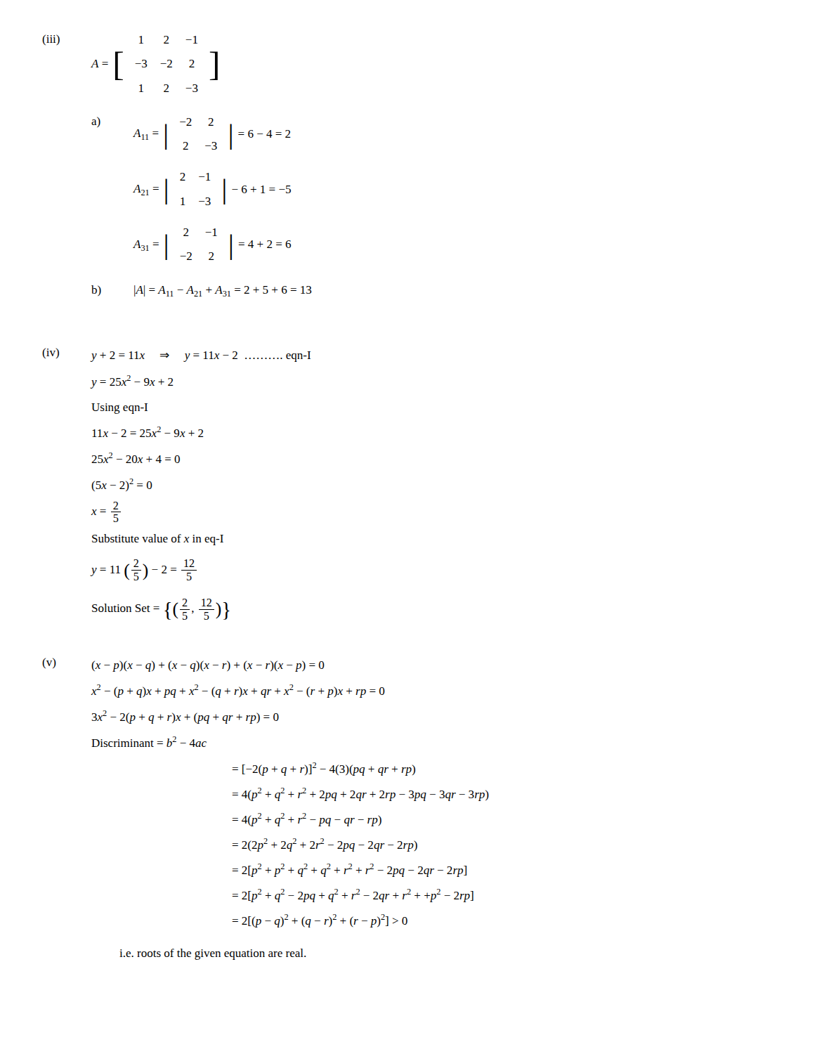(iii)
A = [
| 1 | 2 | −1 |
| −3 | −2 | 2 |
| 1 | 2 | −3 |
]
a)
A11 = |
| −2 | 2 |
| 2 | −3 |
| = 6 − 4 = 2
A21 = |
| 2 | −1 |
| 1 | −3 |
| − 6 + 1 = −5
A31 = |
| 2 | −1 |
| −2 | 2 |
| = 4 + 2 = 6
b)
|A| = A11 − A21 + A31 = 2 + 5 + 6 = 13
(iv)
y + 2 = 11x ⇒ y = 11x − 2 ………. eqn-I
y = 25x2 − 9x + 2
Using eqn-I
11x − 2 = 25x2 − 9x + 2
25x2 − 20x + 4 = 0
(5x − 2)2 = 0
x = 25
Substitute value of x in eq-I
y = 11 (25) − 2 = 125
Solution Set = {(25, 125)}
(v)
(x − p)(x − q) + (x − q)(x − r) + (x − r)(x − p) = 0
x2 − (p + q)x + pq + x2 − (q + r)x + qr + x2 − (r + p)x + rp = 0
3x2 − 2(p + q + r)x + (pq + qr + rp) = 0
Discriminant = b2 − 4ac
= [−2(p + q + r)]2 − 4(3)(pq + qr + rp)
= 4(p2 + q2 + r2 + 2pq + 2qr + 2rp − 3pq − 3qr − 3rp)
= 4(p2 + q2 + r2 − pq − qr − rp)
= 2(2p2 + 2q2 + 2r2 − 2pq − 2qr − 2rp)
= 2[p2 + p2 + q2 + q2 + r2 + r2 − 2pq − 2qr − 2rp]
= 2[p2 + q2 − 2pq + q2 + r2 − 2qr + r2 + +p2 − 2rp]
= 2[(p − q)2 + (q − r)2 + (r − p)2] > 0
i.e. roots of the given equation are real.